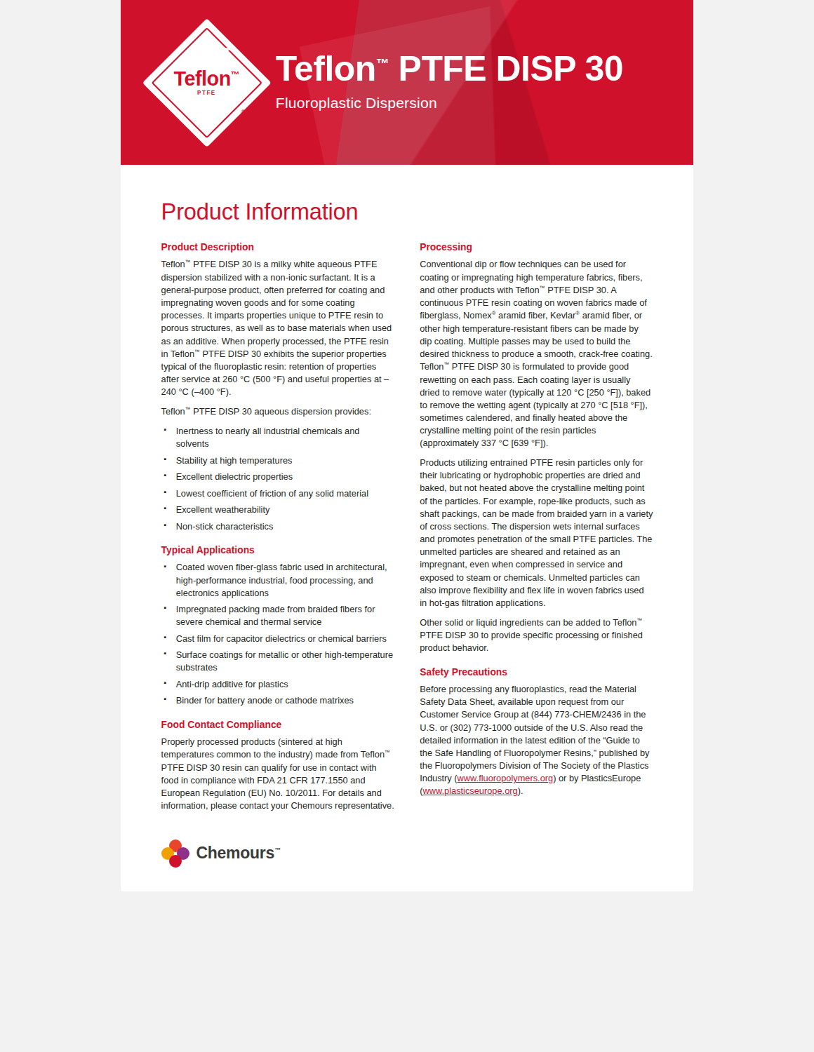Teflon™ PTFE
®
Teflon™ PTFE DISP 30
Fluoroplastic Dispersion
Product Information
Product Description
Teflon™ PTFE DISP 30 is a milky white aqueous PTFE dispersion stabilized with a non-ionic surfactant. It is a general-purpose product, often preferred for coating and impregnating woven goods and for some coating processes. It imparts properties unique to PTFE resin to porous structures, as well as to base materials when used as an additive. When properly processed, the PTFE resin in Teflon™ PTFE DISP 30 exhibits the superior properties typical of the fluoroplastic resin: retention of properties after service at 260 °C (500 °F) and useful properties at –240 °C (–400 °F).
Teflon™ PTFE DISP 30 aqueous dispersion provides:
Inertness to nearly all industrial chemicals and solvents
Stability at high temperatures
Excellent dielectric properties
Lowest coefficient of friction of any solid material
Excellent weatherability
Non-stick characteristics
Typical Applications
Coated woven fiber-glass fabric used in architectural, high-performance industrial, food processing, and electronics applications
Impregnated packing made from braided fibers for severe chemical and thermal service
Cast film for capacitor dielectrics or chemical barriers
Surface coatings for metallic or other high-temperature substrates
Anti-drip additive for plastics
Binder for battery anode or cathode matrixes
Food Contact Compliance
Properly processed products (sintered at high temperatures common to the industry) made from Teflon™ PTFE DISP 30 resin can qualify for use in contact with food in compliance with FDA 21 CFR 177.1550 and European Regulation (EU) No. 10/2011. For details and information, please contact your Chemours representative.
Processing
Conventional dip or flow techniques can be used for coating or impregnating high temperature fabrics, fibers, and other products with Teflon™ PTFE DISP 30. A continuous PTFE resin coating on woven fabrics made of fiberglass, Nomex® aramid fiber, Kevlar® aramid fiber, or other high temperature-resistant fibers can be made by dip coating. Multiple passes may be used to build the desired thickness to produce a smooth, crack-free coating. Teflon™ PTFE DISP 30 is formulated to provide good rewetting on each pass. Each coating layer is usually dried to remove water (typically at 120 °C [250 °F]), baked to remove the wetting agent (typically at 270 °C [518 °F]), sometimes calendered, and finally heated above the crystalline melting point of the resin particles (approximately 337 °C [639 °F]).
Products utilizing entrained PTFE resin particles only for their lubricating or hydrophobic properties are dried and baked, but not heated above the crystalline melting point of the particles. For example, rope-like products, such as shaft packings, can be made from braided yarn in a variety of cross sections. The dispersion wets internal surfaces and promotes penetration of the small PTFE particles. The unmelted particles are sheared and retained as an impregnant, even when compressed in service and exposed to steam or chemicals. Unmelted particles can also improve flexibility and flex life in woven fabrics used in hot-gas filtration applications.
Other solid or liquid ingredients can be added to Teflon™ PTFE DISP 30 to provide specific processing or finished product behavior.
Safety Precautions
Before processing any fluoroplastics, read the Material Safety Data Sheet, available upon request from our Customer Service Group at (844) 773-CHEM/2436 in the U.S. or (302) 773-1000 outside of the U.S. Also read the detailed information in the latest edition of the “Guide to the Safe Handling of Fluoropolymer Resins,” published by the Fluoropolymers Division of The Society of the Plastics Industry (www.fluoropolymers.org) or by PlasticsEurope (www.plasticseurope.org).
Chemours™